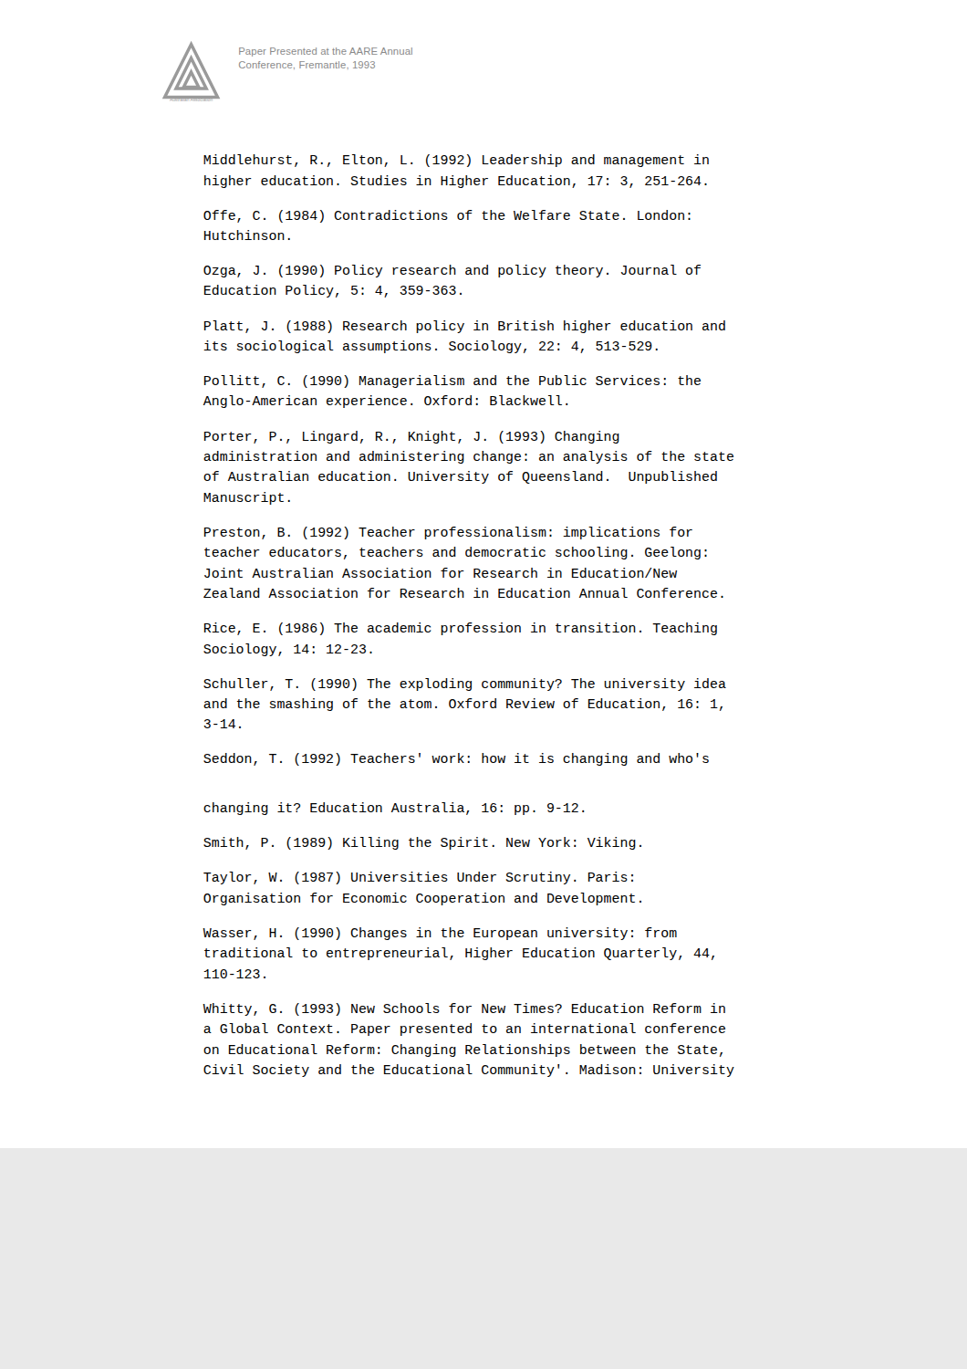AARE logo Australian Association
Paper Presented at the AARE Annual
Conference, Fremantle, 1993
Middlehurst, R., Elton, L. (1992) Leadership and management in higher education. Studies in Higher Education, 17: 3, 251-264.
Offe, C. (1984) Contradictions of the Welfare State. London: Hutchinson.
Ozga, J. (1990) Policy research and policy theory. Journal of Education Policy, 5: 4, 359-363.
Platt, J. (1988) Research policy in British higher education and its sociological assumptions. Sociology, 22: 4, 513-529.
Pollitt, C. (1990) Managerialism and the Public Services: the Anglo-American experience. Oxford: Blackwell.
Porter, P., Lingard, R., Knight, J. (1993) Changing administration and administering change: an analysis of the state of Australian education. University of Queensland. Unpublished Manuscript.
Preston, B. (1992) Teacher professionalism: implications for teacher educators, teachers and democratic schooling. Geelong: Joint Australian Association for Research in Education/New Zealand Association for Research in Education Annual Conference.
Rice, E. (1986) The academic profession in transition. Teaching Sociology, 14: 12-23.
Schuller, T. (1990) The exploding community? The university idea and the smashing of the atom. Oxford Review of Education, 16: 1, 3-14.
Seddon, T. (1992) Teachers' work: how it is changing and who's
changing it? Education Australia, 16: pp. 9-12.
Smith, P. (1989) Killing the Spirit. New York: Viking.
Taylor, W. (1987) Universities Under Scrutiny. Paris: Organisation for Economic Cooperation and Development.
Wasser, H. (1990) Changes in the European university: from traditional to entrepreneurial, Higher Education Quarterly, 44, 110-123.
Whitty, G. (1993) New Schools for New Times? Education Reform in a Global Context. Paper presented to an international conference on Educational Reform: Changing Relationships between the State, Civil Society and the Educational Community'. Madison: University